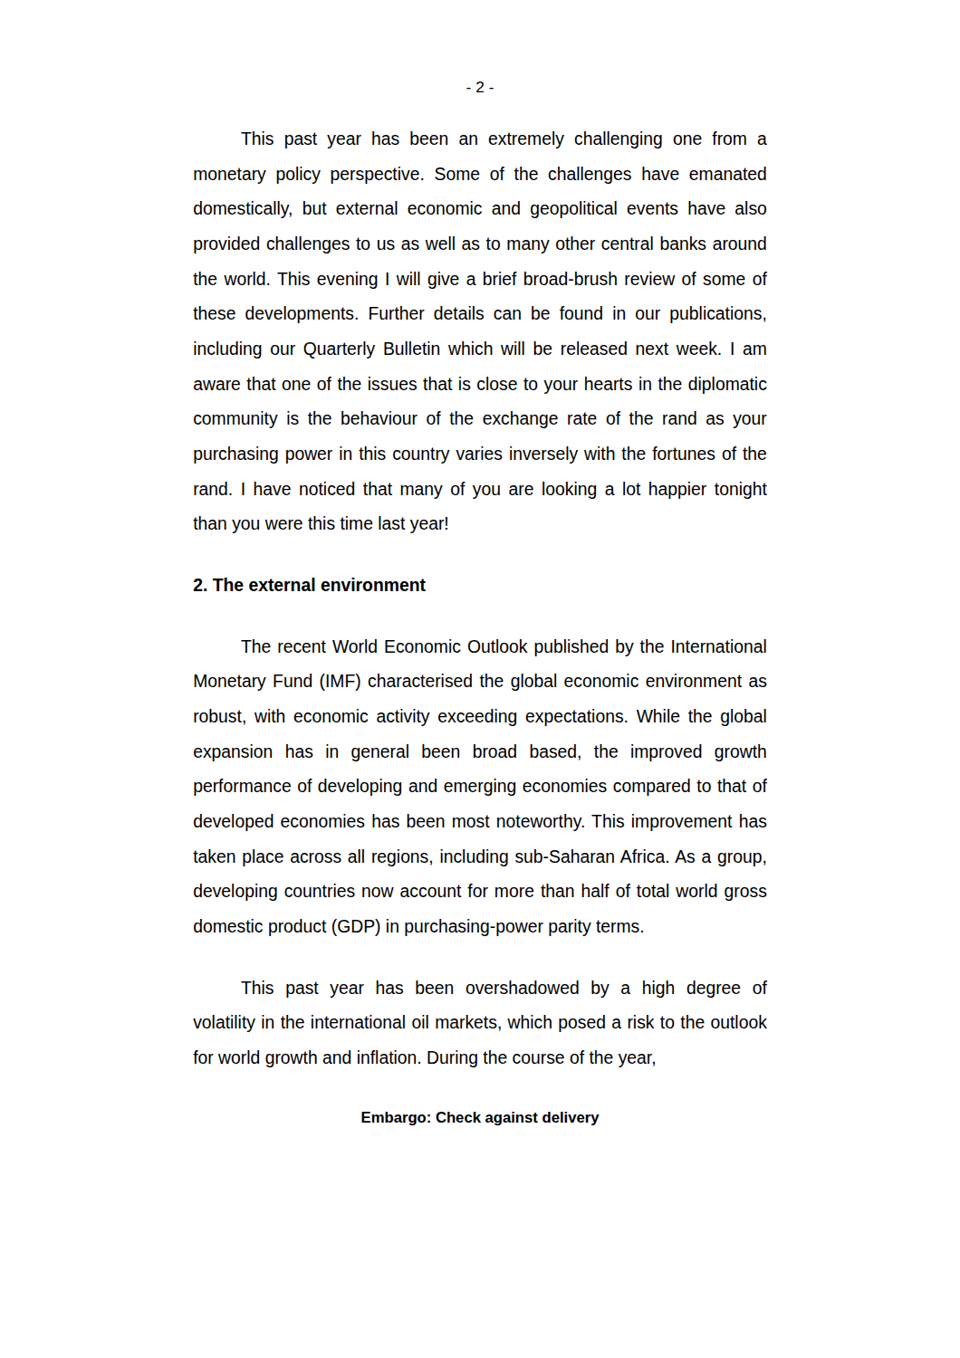- 2 -
This past year has been an extremely challenging one from a monetary policy perspective. Some of the challenges have emanated domestically, but external economic and geopolitical events have also provided challenges to us as well as to many other central banks around the world. This evening I will give a brief broad-brush review of some of these developments. Further details can be found in our publications, including our Quarterly Bulletin which will be released next week. I am aware that one of the issues that is close to your hearts in the diplomatic community is the behaviour of the exchange rate of the rand as your purchasing power in this country varies inversely with the fortunes of the rand. I have noticed that many of you are looking a lot happier tonight than you were this time last year!
2. The external environment
The recent World Economic Outlook published by the International Monetary Fund (IMF) characterised the global economic environment as robust, with economic activity exceeding expectations. While the global expansion has in general been broad based, the improved growth performance of developing and emerging economies compared to that of developed economies has been most noteworthy. This improvement has taken place across all regions, including sub-Saharan Africa. As a group, developing countries now account for more than half of total world gross domestic product (GDP) in purchasing-power parity terms.
This past year has been overshadowed by a high degree of volatility in the international oil markets, which posed a risk to the outlook for world growth and inflation. During the course of the year,
Embargo: Check against delivery